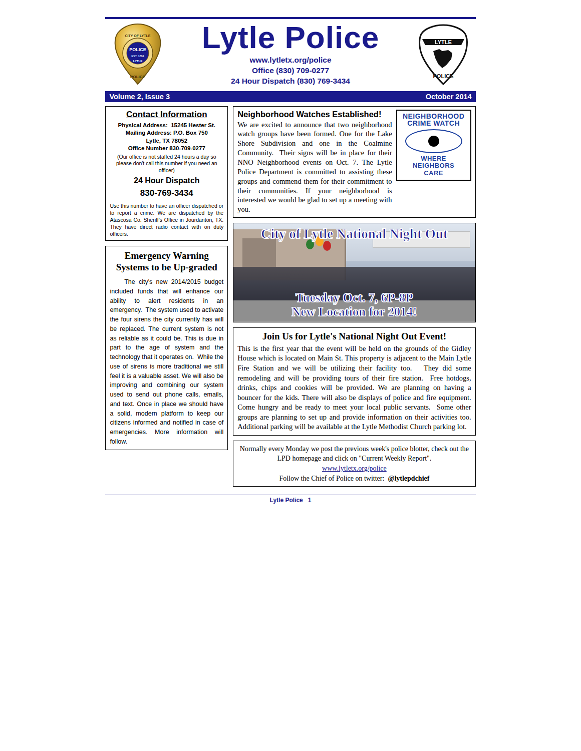CITY OF LYTLE POLICE EST. 1884 LYTLE POLICE
Lytle Police
www.lytletx.org/police
Office (830) 709-0277
24 Hour Dispatch (830) 769-3434
LYTLE POLICE
Volume 2, Issue 3 October 2014
Contact Information
Physical Address: 15245 Hester St.
Mailing Address: P.O. Box 750
Lytle, TX 78052
Office Number 830-709-0277
(Our office is not staffed 24 hours a day so please don't call this number if you need an officer)
24 Hour Dispatch
830-769-3434
Use this number to have an officer dispatched or to report a crime. We are dispatched by the Atascosa Co. Sheriff's Office in Jourdanton, TX. They have direct radio contact with on duty officers.
Emergency Warning Systems to be Up-graded
The city's new 2014/2015 budget included funds that will enhance our ability to alert residents in an emergency. The system used to activate the four sirens the city currently has will be replaced. The current system is not as reliable as it could be. This is due in part to the age of system and the technology that it operates on. While the use of sirens is more traditional we still feel it is a valuable asset. We will also be improving and combining our system used to send out phone calls, emails, and text. Once in place we should have a solid, modern platform to keep our citizens informed and notified in case of emergencies. More information will follow.
Neighborhood Watches Established!
We are excited to announce that two neighborhood watch groups have been formed. One for the Lake Shore Subdivision and one in the Coalmine Community. Their signs will be in place for their NNO Neighborhood events on Oct. 7. The Lytle Police Department is committed to assisting these groups and commend them for their commitment to their communities. If your neighborhood is interested we would be glad to set up a meeting with you.
NEIGHBORHOOD
CRIME WATCH
WHERE
NEIGHBORS
CARE
City of Lytle National Night Out
Tuesday Oct. 7, 6P-8P
New Location for 2014!
Join Us for Lytle's National Night Out Event!
This is the first year that the event will be held on the grounds of the Gidley House which is located on Main St. This property is adjacent to the Main Lytle Fire Station and we will be utilizing their facility too. They did some remodeling and will be providing tours of their fire station. Free hotdogs, drinks, chips and cookies will be provided. We are planning on having a bouncer for the kids. There will also be displays of police and fire equipment. Come hungry and be ready to meet your local public servants. Some other groups are planning to set up and provide information on their activities too. Additional parking will be available at the Lytle Methodist Church parking lot.
Normally every Monday we post the previous week's police blotter, check out the LPD homepage and click on "Current Weekly Report".
www.lytletx.org/police
Follow the Chief of Police on twitter: @lytlepdchief
Lytle Police 1